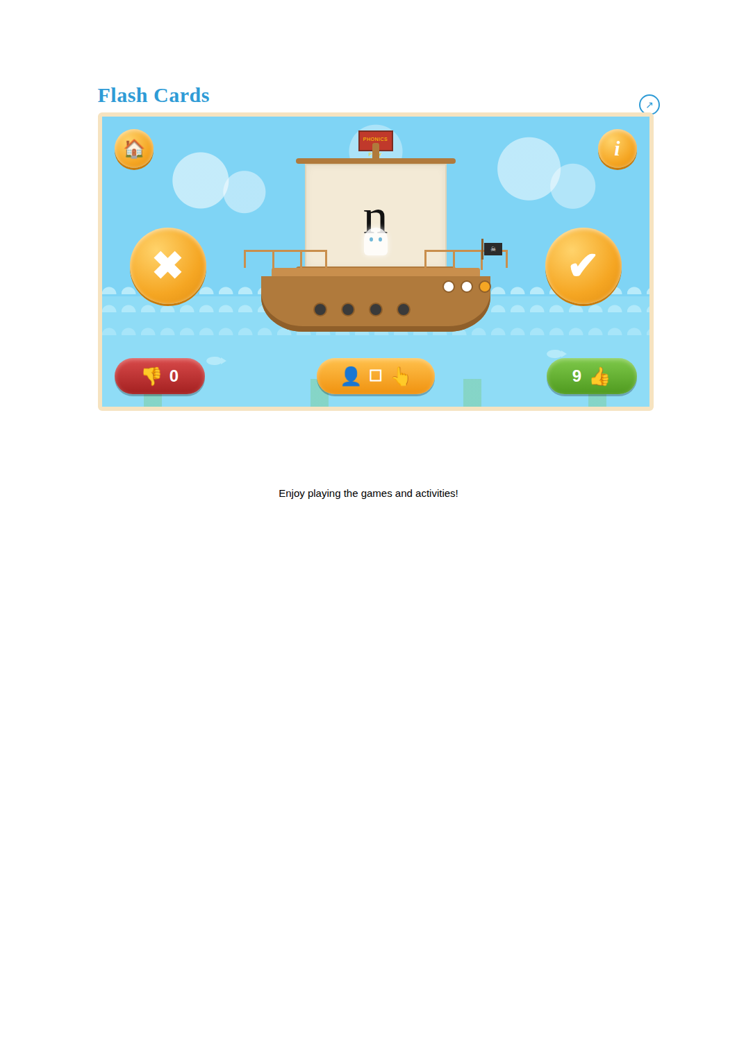Flash Cards
↗
🏠
i
✖
✔
PHONICS PLAY
n
☠
👎0
👤☐👆
9👍
Enjoy playing the games and activities!